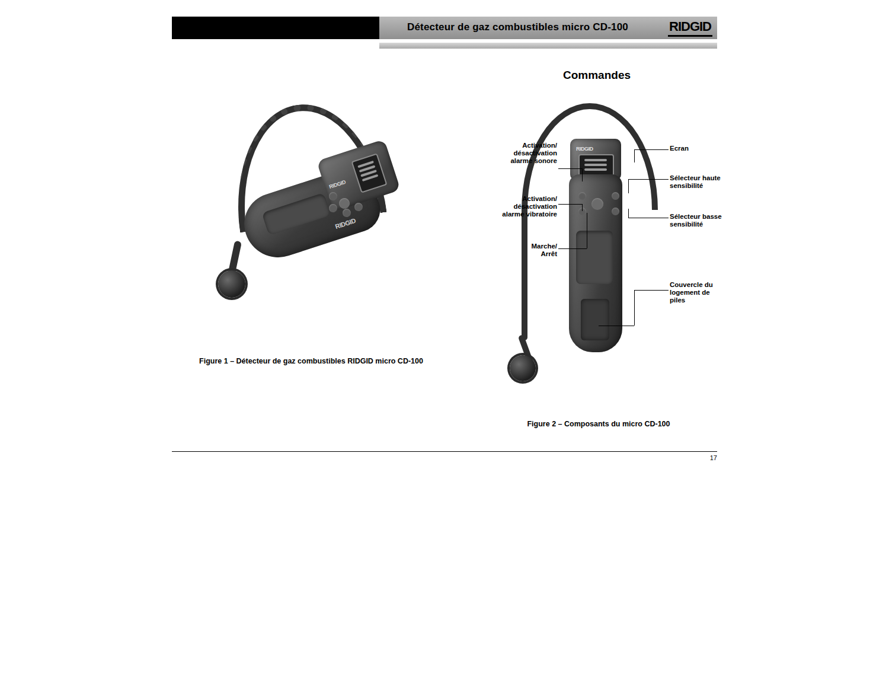Détecteur de gaz combustibles micro CD-100
RIDGID
RIDGID
RIDGID
Figure 1 – Détecteur de gaz combustibles RIDGID micro CD-100
Commandes
RIDGID
micro CD-100
Ecran
Sélecteur haute
sensibilité
Sélecteur basse
sensibilité
Couvercle du
logement de
piles
Activation/
désactivation
alarme sonore
Activation/
désactivation
alarme vibratoire
Marche/
Arrêt
Figure 2 – Composants du micro CD-100
17